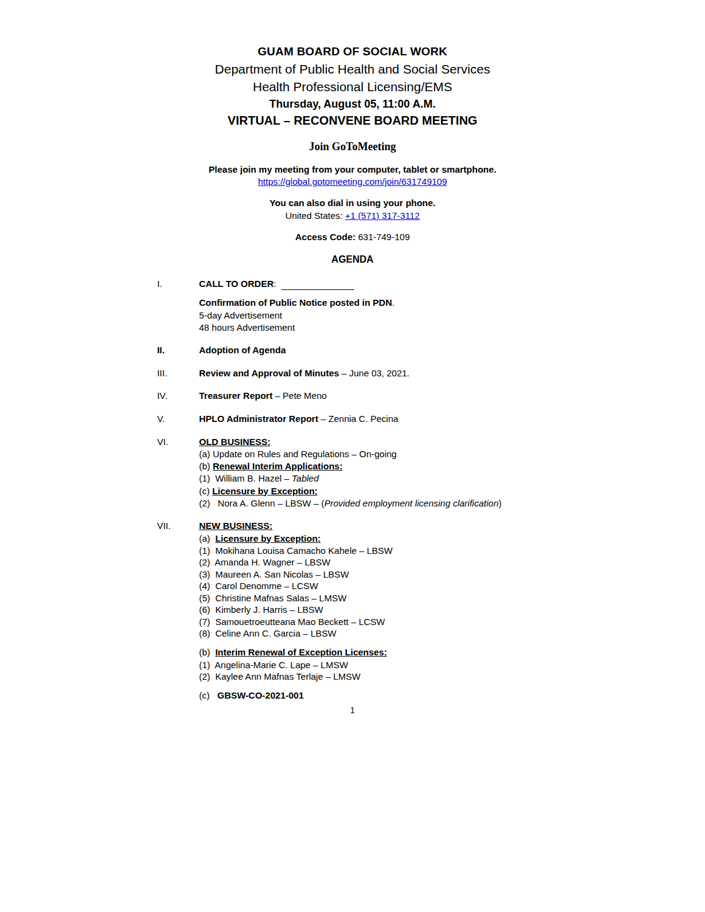GUAM BOARD OF SOCIAL WORK
Department of Public Health and Social Services
Health Professional Licensing/EMS
Thursday, August 05, 11:00 A.M.
VIRTUAL – RECONVENE BOARD MEETING
Join GoToMeeting
Please join my meeting from your computer, tablet or smartphone.
https://global.gotomeeting.com/join/631749109
You can also dial in using your phone.
United States: +1 (571) 317-3112
Access Code: 631-749-109
AGENDA
| I. | CALL TO ORDER : Confirmation of Public Notice posted in PDN . 5-day Advertisement 48 hours Advertisement |
| II. | Adoption of Agenda |
| III. | Review and Approval of Minutes – June 03, 2021. |
| IV. | Treasurer Report – Pete Meno |
| V. | HPLO Administrator Report – Zennia C. Pecina |
| VI. | OLD BUSINESS: (a) Update on Rules and Regulations – On-going (b) Renewal Interim Applications: (1) William B. Hazel – Tabled (c) Licensure by Exception: (2) Nora A. Glenn – LBSW – ( Provided employment licensing clarification ) |
| VII. | NEW BUSINESS: (a) Licensure by Exception: (1) Mokihana Louisa Camacho Kahele – LBSW (2) Amanda H. Wagner – LBSW (3) Maureen A. San Nicolas – LBSW (4) Carol Denomme – LCSW (5) Christine Mafnas Salas – LMSW (6) Kimberly J. Harris – LBSW (7) Samouetroeutteana Mao Beckett – LCSW (8) Celine Ann C. Garcia – LBSW (b) Interim Renewal of Exception Licenses: (1) Angelina-Marie C. Lape – LMSW (2) Kaylee Ann Mafnas Terlaje – LMSW (c) GBSW-CO-2021-001 |
1